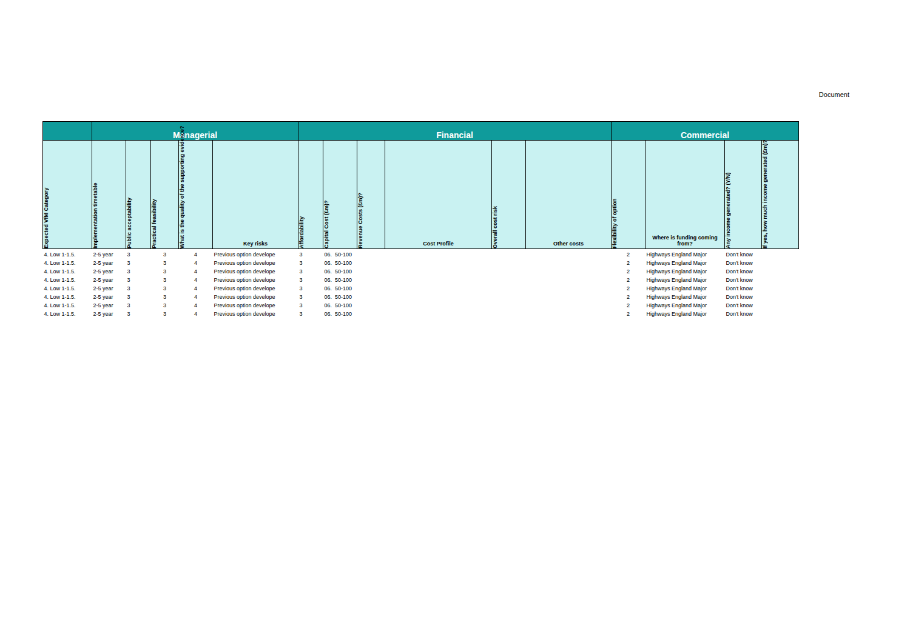Document
| | Managerial | Financial | Commercial |
| --- | --- | --- | --- |
| Expected VfM Category | Implementation timetable | Public acceptability | Practical feasibility | What is the quality of the supporting evidence? | Key risks | Affordability | Capital Cost (£m)? | Revenue Costs (£m)? | Cost Profile | Overall cost risk | Other costs | Flexibility of option | Where is funding coming from? | Any income generated? (Y/N) | If yes, how much income generated (£m)? |
| 4. Low 1-1.5. | 2-5 year | 3 | 3 | 4 | Previous option develope | 3 | 06. 50-100 | | | | | 2 | Highways England Major | Don't know | |
| 4. Low 1-1.5. | 2-5 year | 3 | 3 | 4 | Previous option develope | 3 | 06. 50-100 | | | | | 2 | Highways England Major | Don't know | |
| 4. Low 1-1.5. | 2-5 year | 3 | 3 | 4 | Previous option develope | 3 | 06. 50-100 | | | | | 2 | Highways England Major | Don't know | |
| 4. Low 1-1.5. | 2-5 year | 3 | 3 | 4 | Previous option develope | 3 | 06. 50-100 | | | | | 2 | Highways England Major | Don't know | |
| 4. Low 1-1.5. | 2-5 year | 3 | 3 | 4 | Previous option develope | 3 | 06. 50-100 | | | | | 2 | Highways England Major | Don't know | |
| 4. Low 1-1.5. | 2-5 year | 3 | 3 | 4 | Previous option develope | 3 | 06. 50-100 | | | | | 2 | Highways England Major | Don't know | |
| 4. Low 1-1.5. | 2-5 year | 3 | 3 | 4 | Previous option develope | 3 | 06. 50-100 | | | | | 2 | Highways England Major | Don't know | |
| 4. Low 1-1.5. | 2-5 year | 3 | 3 | 4 | Previous option develope | 3 | 06. 50-100 | | | | | 2 | Highways England Major | Don't know | |